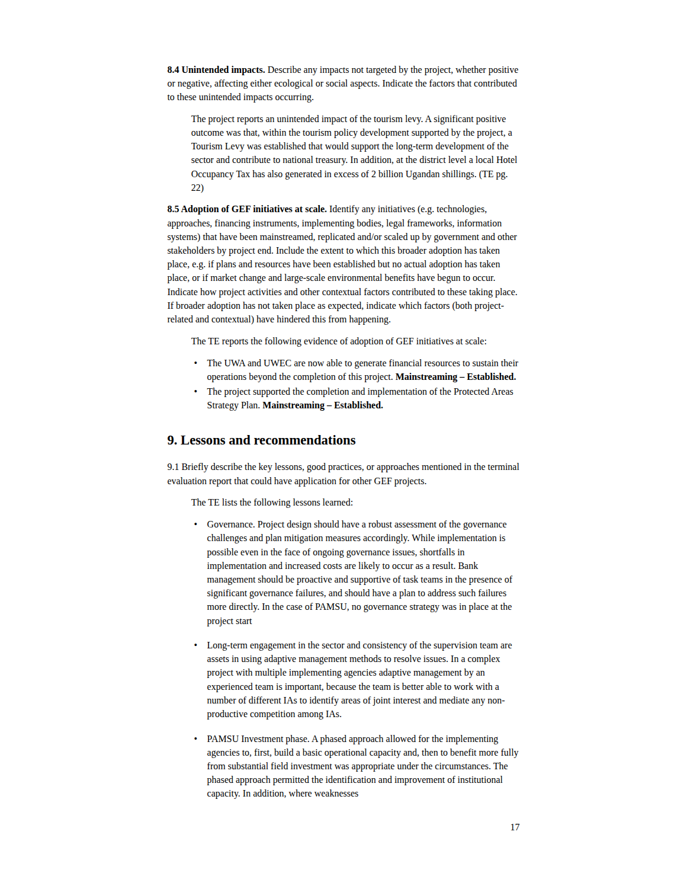8.4 Unintended impacts. Describe any impacts not targeted by the project, whether positive or negative, affecting either ecological or social aspects. Indicate the factors that contributed to these unintended impacts occurring.
The project reports an unintended impact of the tourism levy. A significant positive outcome was that, within the tourism policy development supported by the project, a Tourism Levy was established that would support the long-term development of the sector and contribute to national treasury. In addition, at the district level a local Hotel Occupancy Tax has also generated in excess of 2 billion Ugandan shillings. (TE pg. 22)
8.5 Adoption of GEF initiatives at scale. Identify any initiatives (e.g. technologies, approaches, financing instruments, implementing bodies, legal frameworks, information systems) that have been mainstreamed, replicated and/or scaled up by government and other stakeholders by project end. Include the extent to which this broader adoption has taken place, e.g. if plans and resources have been established but no actual adoption has taken place, or if market change and large-scale environmental benefits have begun to occur. Indicate how project activities and other contextual factors contributed to these taking place. If broader adoption has not taken place as expected, indicate which factors (both project-related and contextual) have hindered this from happening.
The TE reports the following evidence of adoption of GEF initiatives at scale:
The UWA and UWEC are now able to generate financial resources to sustain their operations beyond the completion of this project. Mainstreaming – Established.
The project supported the completion and implementation of the Protected Areas Strategy Plan. Mainstreaming – Established.
9. Lessons and recommendations
9.1 Briefly describe the key lessons, good practices, or approaches mentioned in the terminal evaluation report that could have application for other GEF projects.
The TE lists the following lessons learned:
Governance. Project design should have a robust assessment of the governance challenges and plan mitigation measures accordingly. While implementation is possible even in the face of ongoing governance issues, shortfalls in implementation and increased costs are likely to occur as a result. Bank management should be proactive and supportive of task teams in the presence of significant governance failures, and should have a plan to address such failures more directly. In the case of PAMSU, no governance strategy was in place at the project start
Long-term engagement in the sector and consistency of the supervision team are assets in using adaptive management methods to resolve issues. In a complex project with multiple implementing agencies adaptive management by an experienced team is important, because the team is better able to work with a number of different IAs to identify areas of joint interest and mediate any non-productive competition among IAs.
PAMSU Investment phase. A phased approach allowed for the implementing agencies to, first, build a basic operational capacity and, then to benefit more fully from substantial field investment was appropriate under the circumstances. The phased approach permitted the identification and improvement of institutional capacity. In addition, where weaknesses
17